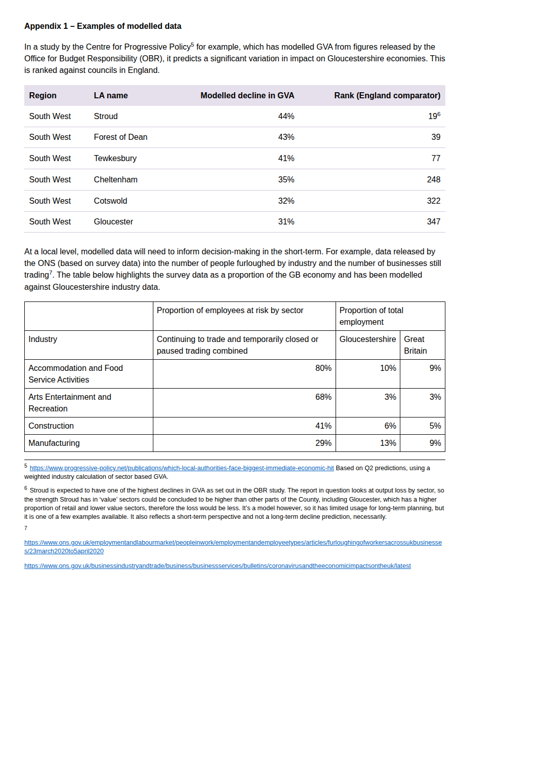Appendix 1 – Examples of modelled data
In a study by the Centre for Progressive Policy5 for example, which has modelled GVA from figures released by the Office for Budget Responsibility (OBR), it predicts a significant variation in impact on Gloucestershire economies. This is ranked against councils in England.
| Region | LA name | Modelled decline in GVA | Rank (England comparator) |
| --- | --- | --- | --- |
| South West | Stroud | 44% | 19 6 |
| South West | Forest of Dean | 43% | 39 |
| South West | Tewkesbury | 41% | 77 |
| South West | Cheltenham | 35% | 248 |
| South West | Cotswold | 32% | 322 |
| South West | Gloucester | 31% | 347 |
At a local level, modelled data will need to inform decision-making in the short-term. For example, data released by the ONS (based on survey data) into the number of people furloughed by industry and the number of businesses still trading7. The table below highlights the survey data as a proportion of the GB economy and has been modelled against Gloucestershire industry data.
| | Proportion of employees at risk by sector | Proportion of total employment |
| Industry | Continuing to trade and temporarily closed or paused trading combined | Gloucestershire | Great Britain |
| Accommodation and Food Service Activities | 80% | 10% | 9% |
| Arts Entertainment and Recreation | 68% | 3% | 3% |
| Construction | 41% | 6% | 5% |
| Manufacturing | 29% | 13% | 9% |
5 https://www.progressive-policy.net/publications/which-local-authorities-face-biggest-immediate-economic-hit Based on Q2 predictions, using a weighted industry calculation of sector based GVA.
6 Stroud is expected to have one of the highest declines in GVA as set out in the OBR study. The report in question looks at output loss by sector, so the strength Stroud has in ‘value’ sectors could be concluded to be higher than other parts of the County, including Gloucester, which has a higher proportion of retail and lower value sectors, therefore the loss would be less. It’s a model however, so it has limited usage for long-term planning, but it is one of a few examples available. It also reflects a short-term perspective and not a long-term decline prediction, necessarily.
7
https://www.ons.gov.uk/employmentandlabourmarket/peopleinwork/employmentandemployeetypes/articles/furloughingofworkersacrossukbusinesses/23march2020to5april2020
https://www.ons.gov.uk/businessindustryandtrade/business/businessservices/bulletins/coronavirusandtheeconomicimpactsontheuk/latest